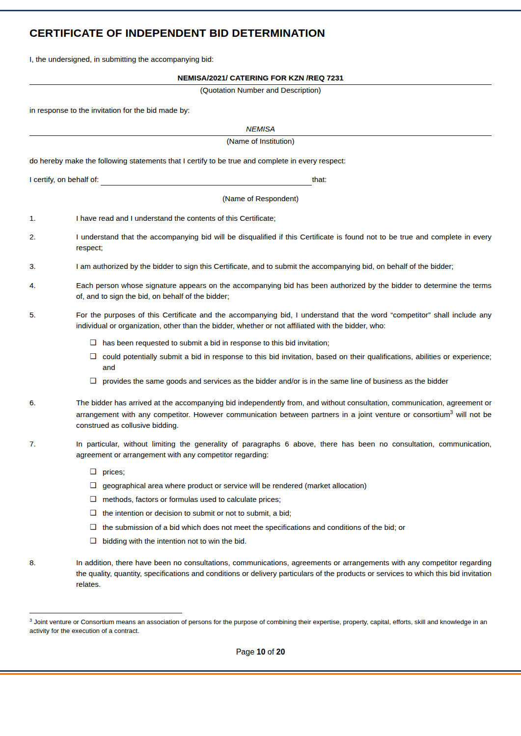CERTIFICATE OF INDEPENDENT BID DETERMINATION
I, the undersigned, in submitting the accompanying bid:
NEMISA/2021/ CATERING FOR KZN /REQ 7231
(Quotation Number and Description)
in response to the invitation for the bid made by:
NEMISA
(Name of Institution)
do hereby make the following statements that I certify to be true and complete in every respect:
I certify, on behalf of: that:
(Name of Respondent)
| 1. | I have read and I understand the contents of this Certificate; |
| 2. | I understand that the accompanying bid will be disqualified if this Certificate is found not to be true and complete in every respect; |
| 3. | I am authorized by the bidder to sign this Certificate, and to submit the accompanying bid, on behalf of the bidder; |
| 4. | Each person whose signature appears on the accompanying bid has been authorized by the bidder to determine the terms of, and to sign the bid, on behalf of the bidder; |
| 5. | For the purposes of this Certificate and the accompanying bid, I understand that the word “competitor” shall include any individual or organization, other than the bidder, whether or not affiliated with the bidder, who: has been requested to submit a bid in response to this bid invitation; could potentially submit a bid in response to this bid invitation, based on their qualifications, abilities or experience; and provides the same goods and services as the bidder and/or is in the same line of business as the bidder |
| 6. | The bidder has arrived at the accompanying bid independently from, and without consultation, communication, agreement or arrangement with any competitor. However communication between partners in a joint venture or consortium 3 will not be construed as collusive bidding. |
| 7. | In particular, without limiting the generality of paragraphs 6 above, there has been no consultation, communication, agreement or arrangement with any competitor regarding: prices; geographical area where product or service will be rendered (market allocation) methods, factors or formulas used to calculate prices; the intention or decision to submit or not to submit, a bid; the submission of a bid which does not meet the specifications and conditions of the bid; or bidding with the intention not to win the bid. |
| 8. | In addition, there have been no consultations, communications, agreements or arrangements with any competitor regarding the quality, quantity, specifications and conditions or delivery particulars of the products or services to which this bid invitation relates. |
3 Joint venture or Consortium means an association of persons for the purpose of combining their expertise, property, capital, efforts, skill and knowledge in an activity for the execution of a contract.
Page 10 of 20